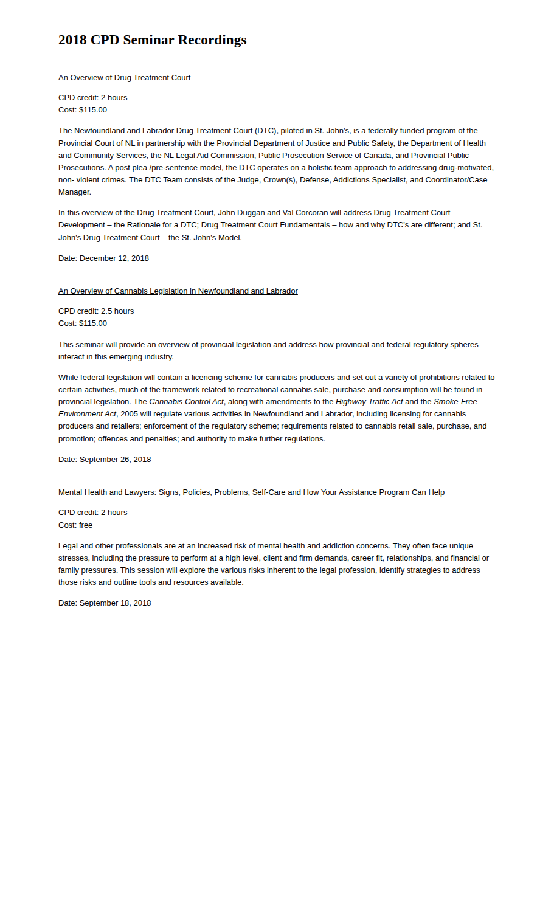2018 CPD Seminar Recordings
An Overview of Drug Treatment Court
CPD credit: 2 hours Cost: $115.00
The Newfoundland and Labrador Drug Treatment Court (DTC), piloted in St. John's, is a federally funded program of the Provincial Court of NL in partnership with the Provincial Department of Justice and Public Safety, the Department of Health and Community Services, the NL Legal Aid Commission, Public Prosecution Service of Canada, and Provincial Public Prosecutions. A post plea /pre-sentence model, the DTC operates on a holistic team approach to addressing drug-motivated, non- violent crimes. The DTC Team consists of the Judge, Crown(s), Defense, Addictions Specialist, and Coordinator/Case Manager.
In this overview of the Drug Treatment Court, John Duggan and Val Corcoran will address Drug Treatment Court Development – the Rationale for a DTC; Drug Treatment Court Fundamentals – how and why DTC's are different; and St. John's Drug Treatment Court – the St. John's Model.
Date: December 12, 2018
An Overview of Cannabis Legislation in Newfoundland and Labrador
CPD credit: 2.5 hours Cost: $115.00
This seminar will provide an overview of provincial legislation and address how provincial and federal regulatory spheres interact in this emerging industry.
While federal legislation will contain a licencing scheme for cannabis producers and set out a variety of prohibitions related to certain activities, much of the framework related to recreational cannabis sale, purchase and consumption will be found in provincial legislation. The Cannabis Control Act, along with amendments to the Highway Traffic Act and the Smoke-Free Environment Act, 2005 will regulate various activities in Newfoundland and Labrador, including licensing for cannabis producers and retailers; enforcement of the regulatory scheme; requirements related to cannabis retail sale, purchase, and promotion; offences and penalties; and authority to make further regulations.
Date: September 26, 2018
Mental Health and Lawyers: Signs, Policies, Problems, Self-Care and How Your Assistance Program Can Help
CPD credit: 2 hours Cost: free
Legal and other professionals are at an increased risk of mental health and addiction concerns. They often face unique stresses, including the pressure to perform at a high level, client and firm demands, career fit, relationships, and financial or family pressures. This session will explore the various risks inherent to the legal profession, identify strategies to address those risks and outline tools and resources available.
Date: September 18, 2018